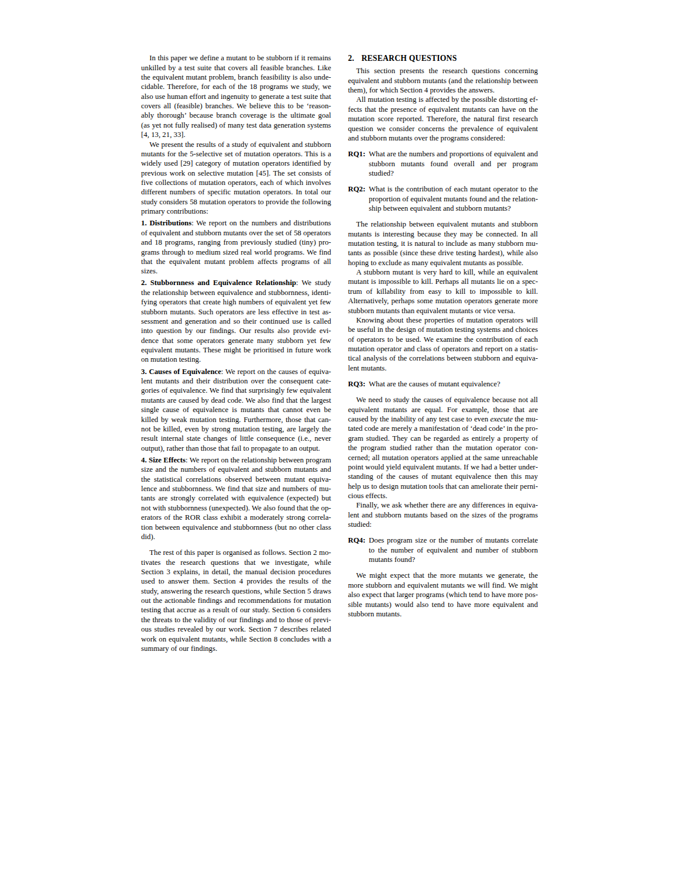In this paper we define a mutant to be stubborn if it remains unkilled by a test suite that covers all feasible branches. Like the equivalent mutant problem, branch feasibility is also undecidable. Therefore, for each of the 18 programs we study, we also use human effort and ingenuity to generate a test suite that covers all (feasible) branches. We believe this to be ‘reasonably thorough’ because branch coverage is the ultimate goal (as yet not fully realised) of many test data generation systems [4, 13, 21, 33].
We present the results of a study of equivalent and stubborn mutants for the 5-selective set of mutation operators. This is a widely used [29] category of mutation operators identified by previous work on selective mutation [45]. The set consists of five collections of mutation operators, each of which involves different numbers of specific mutation operators. In total our study considers 58 mutation operators to provide the following primary contributions:
1. Distributions: We report on the numbers and distributions of equivalent and stubborn mutants over the set of 58 operators and 18 programs, ranging from previously studied (tiny) programs through to medium sized real world programs. We find that the equivalent mutant problem affects programs of all sizes.
2. Stubbornness and Equivalence Relationship: We study the relationship between equivalence and stubbornness, identifying operators that create high numbers of equivalent yet few stubborn mutants. Such operators are less effective in test assessment and generation and so their continued use is called into question by our findings. Our results also provide evidence that some operators generate many stubborn yet few equivalent mutants. These might be prioritised in future work on mutation testing.
3. Causes of Equivalence: We report on the causes of equivalent mutants and their distribution over the consequent categories of equivalence. We find that surprisingly few equivalent mutants are caused by dead code. We also find that the largest single cause of equivalence is mutants that cannot even be killed by weak mutation testing. Furthermore, those that cannot be killed, even by strong mutation testing, are largely the result internal state changes of little consequence (i.e., never output), rather than those that fail to propagate to an output.
4. Size Effects: We report on the relationship between program size and the numbers of equivalent and stubborn mutants and the statistical correlations observed between mutant equivalence and stubbornness. We find that size and numbers of mutants are strongly correlated with equivalence (expected) but not with stubbornness (unexpected). We also found that the operators of the ROR class exhibit a moderately strong correlation between equivalence and stubbornness (but no other class did).
The rest of this paper is organised as follows. Section 2 motivates the research questions that we investigate, while Section 3 explains, in detail, the manual decision procedures used to answer them. Section 4 provides the results of the study, answering the research questions, while Section 5 draws out the actionable findings and recommendations for mutation testing that accrue as a result of our study. Section 6 considers the threats to the validity of our findings and to those of previous studies revealed by our work. Section 7 describes related work on equivalent mutants, while Section 8 concludes with a summary of our findings.
2. RESEARCH QUESTIONS
This section presents the research questions concerning equivalent and stubborn mutants (and the relationship between them), for which Section 4 provides the answers.
All mutation testing is affected by the possible distorting effects that the presence of equivalent mutants can have on the mutation score reported. Therefore, the natural first research question we consider concerns the prevalence of equivalent and stubborn mutants over the programs considered:
RQ1:
What are the numbers and proportions of equivalent and stubborn mutants found overall and per program studied?
RQ2:
What is the contribution of each mutant operator to the proportion of equivalent mutants found and the relationship between equivalent and stubborn mutants?
The relationship between equivalent mutants and stubborn mutants is interesting because they may be connected. In all mutation testing, it is natural to include as many stubborn mutants as possible (since these drive testing hardest), while also hoping to exclude as many equivalent mutants as possible.
A stubborn mutant is very hard to kill, while an equivalent mutant is impossible to kill. Perhaps all mutants lie on a spectrum of killability from easy to kill to impossible to kill. Alternatively, perhaps some mutation operators generate more stubborn mutants than equivalent mutants or vice versa.
Knowing about these properties of mutation operators will be useful in the design of mutation testing systems and choices of operators to be used. We examine the contribution of each mutation operator and class of operators and report on a statistical analysis of the correlations between stubborn and equivalent mutants.
RQ3:
What are the causes of mutant equivalence?
We need to study the causes of equivalence because not all equivalent mutants are equal. For example, those that are caused by the inability of any test case to even execute the mutated code are merely a manifestation of ‘dead code’ in the program studied. They can be regarded as entirely a property of the program studied rather than the mutation operator concerned; all mutation operators applied at the same unreachable point would yield equivalent mutants. If we had a better understanding of the causes of mutant equivalence then this may help us to design mutation tools that can ameliorate their pernicious effects.
Finally, we ask whether there are any differences in equivalent and stubborn mutants based on the sizes of the programs studied:
RQ4:
Does program size or the number of mutants correlate to the number of equivalent and number of stubborn mutants found?
We might expect that the more mutants we generate, the more stubborn and equivalent mutants we will find. We might also expect that larger programs (which tend to have more possible mutants) would also tend to have more equivalent and stubborn mutants.